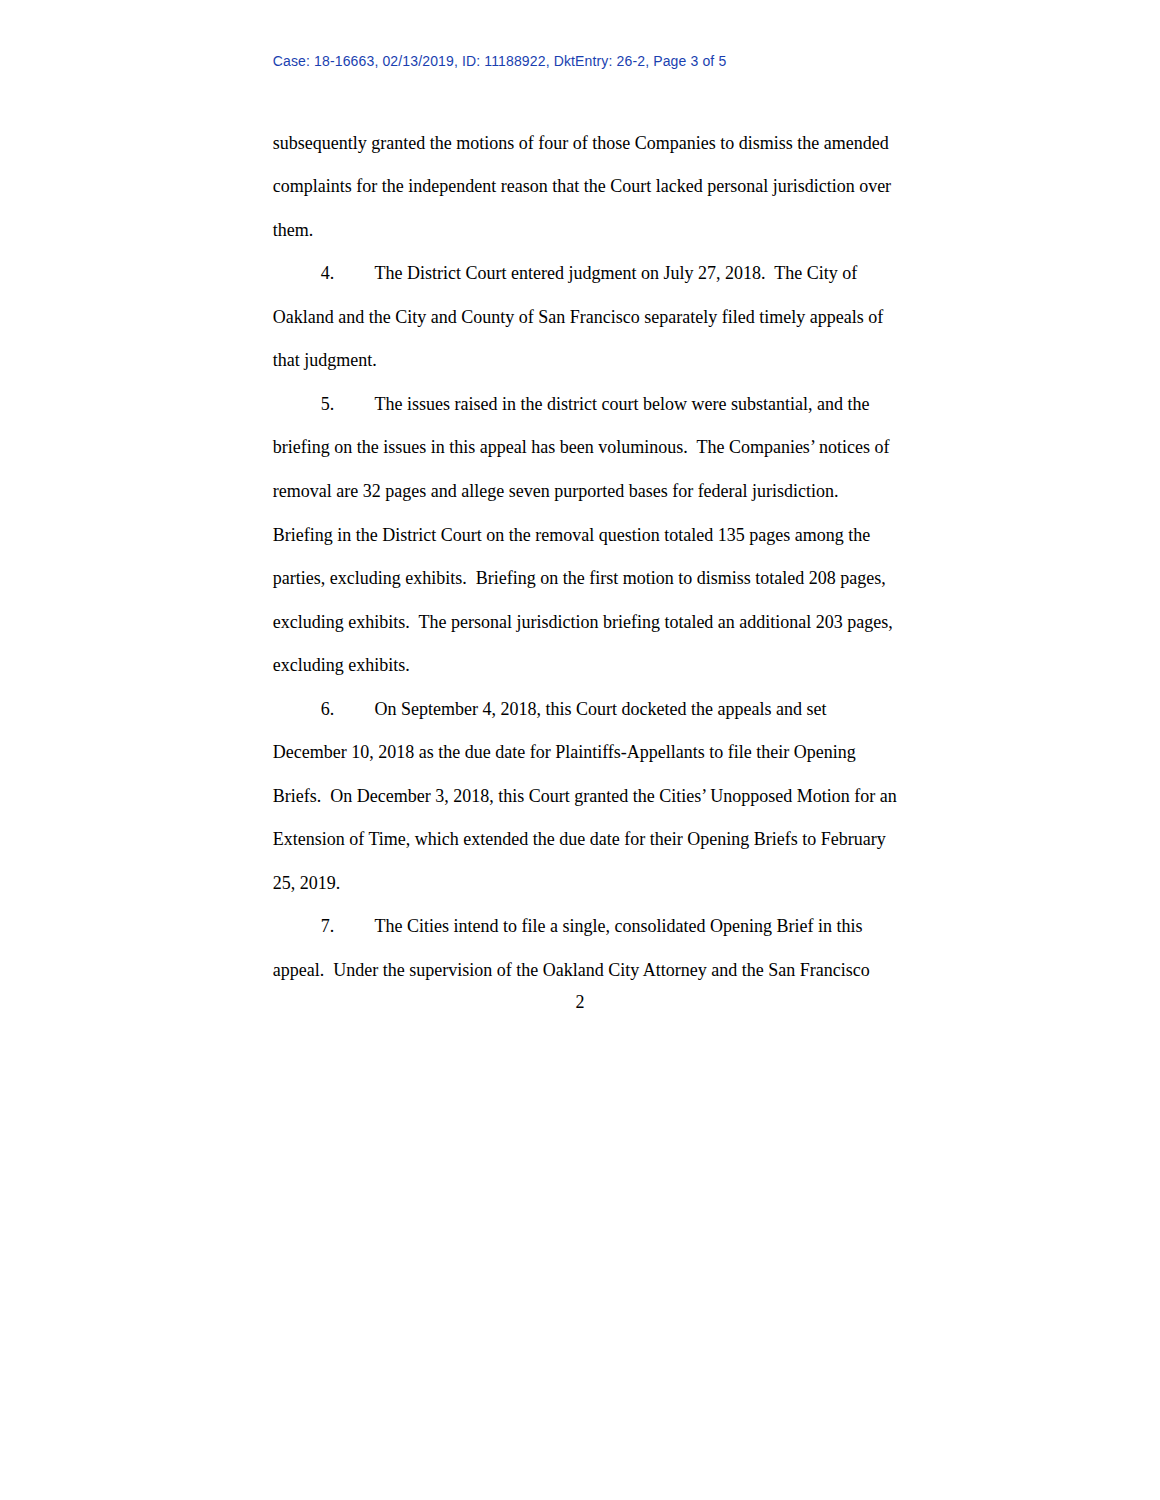Case: 18-16663, 02/13/2019, ID: 11188922, DktEntry: 26-2, Page 3 of 5
subsequently granted the motions of four of those Companies to dismiss the amended complaints for the independent reason that the Court lacked personal jurisdiction over them.
4. The District Court entered judgment on July 27, 2018. The City of Oakland and the City and County of San Francisco separately filed timely appeals of that judgment.
5. The issues raised in the district court below were substantial, and the briefing on the issues in this appeal has been voluminous. The Companies’ notices of removal are 32 pages and allege seven purported bases for federal jurisdiction. Briefing in the District Court on the removal question totaled 135 pages among the parties, excluding exhibits. Briefing on the first motion to dismiss totaled 208 pages, excluding exhibits. The personal jurisdiction briefing totaled an additional 203 pages, excluding exhibits.
6. On September 4, 2018, this Court docketed the appeals and set December 10, 2018 as the due date for Plaintiffs-Appellants to file their Opening Briefs. On December 3, 2018, this Court granted the Cities’ Unopposed Motion for an Extension of Time, which extended the due date for their Opening Briefs to February 25, 2019.
7. The Cities intend to file a single, consolidated Opening Brief in this appeal. Under the supervision of the Oakland City Attorney and the San Francisco
2